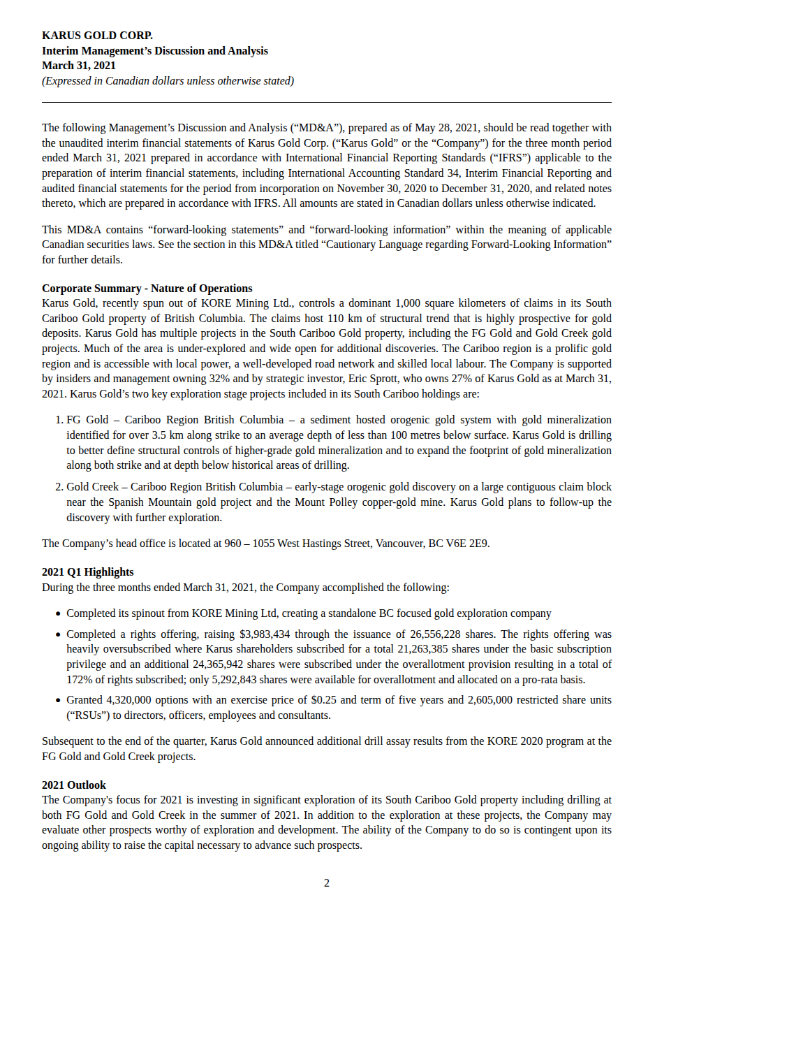KARUS GOLD CORP.
Interim Management’s Discussion and Analysis
March 31, 2021
(Expressed in Canadian dollars unless otherwise stated)
The following Management’s Discussion and Analysis (“MD&A”), prepared as of May 28, 2021, should be read together with the unaudited interim financial statements of Karus Gold Corp. (“Karus Gold” or the “Company”) for the three month period ended March 31, 2021 prepared in accordance with International Financial Reporting Standards (“IFRS”) applicable to the preparation of interim financial statements, including International Accounting Standard 34, Interim Financial Reporting and audited financial statements for the period from incorporation on November 30, 2020 to December 31, 2020, and related notes thereto, which are prepared in accordance with IFRS. All amounts are stated in Canadian dollars unless otherwise indicated.
This MD&A contains “forward-looking statements” and “forward-looking information” within the meaning of applicable Canadian securities laws. See the section in this MD&A titled “Cautionary Language regarding Forward-Looking Information” for further details.
Corporate Summary - Nature of Operations
Karus Gold, recently spun out of KORE Mining Ltd., controls a dominant 1,000 square kilometers of claims in its South Cariboo Gold property of British Columbia. The claims host 110 km of structural trend that is highly prospective for gold deposits. Karus Gold has multiple projects in the South Cariboo Gold property, including the FG Gold and Gold Creek gold projects. Much of the area is under-explored and wide open for additional discoveries. The Cariboo region is a prolific gold region and is accessible with local power, a well-developed road network and skilled local labour. The Company is supported by insiders and management owning 32% and by strategic investor, Eric Sprott, who owns 27% of Karus Gold as at March 31, 2021. Karus Gold’s two key exploration stage projects included in its South Cariboo holdings are:
FG Gold – Cariboo Region British Columbia – a sediment hosted orogenic gold system with gold mineralization identified for over 3.5 km along strike to an average depth of less than 100 metres below surface. Karus Gold is drilling to better define structural controls of higher-grade gold mineralization and to expand the footprint of gold mineralization along both strike and at depth below historical areas of drilling.
Gold Creek – Cariboo Region British Columbia – early-stage orogenic gold discovery on a large contiguous claim block near the Spanish Mountain gold project and the Mount Polley copper-gold mine. Karus Gold plans to follow-up the discovery with further exploration.
The Company’s head office is located at 960 – 1055 West Hastings Street, Vancouver, BC V6E 2E9.
2021 Q1 Highlights
During the three months ended March 31, 2021, the Company accomplished the following:
Completed its spinout from KORE Mining Ltd, creating a standalone BC focused gold exploration company
Completed a rights offering, raising $3,983,434 through the issuance of 26,556,228 shares. The rights offering was heavily oversubscribed where Karus shareholders subscribed for a total 21,263,385 shares under the basic subscription privilege and an additional 24,365,942 shares were subscribed under the overallotment provision resulting in a total of 172% of rights subscribed; only 5,292,843 shares were available for overallotment and allocated on a pro-rata basis.
Granted 4,320,000 options with an exercise price of $0.25 and term of five years and 2,605,000 restricted share units (“RSUs”) to directors, officers, employees and consultants.
Subsequent to the end of the quarter, Karus Gold announced additional drill assay results from the KORE 2020 program at the FG Gold and Gold Creek projects.
2021 Outlook
The Company's focus for 2021 is investing in significant exploration of its South Cariboo Gold property including drilling at both FG Gold and Gold Creek in the summer of 2021. In addition to the exploration at these projects, the Company may evaluate other prospects worthy of exploration and development. The ability of the Company to do so is contingent upon its ongoing ability to raise the capital necessary to advance such prospects.
2